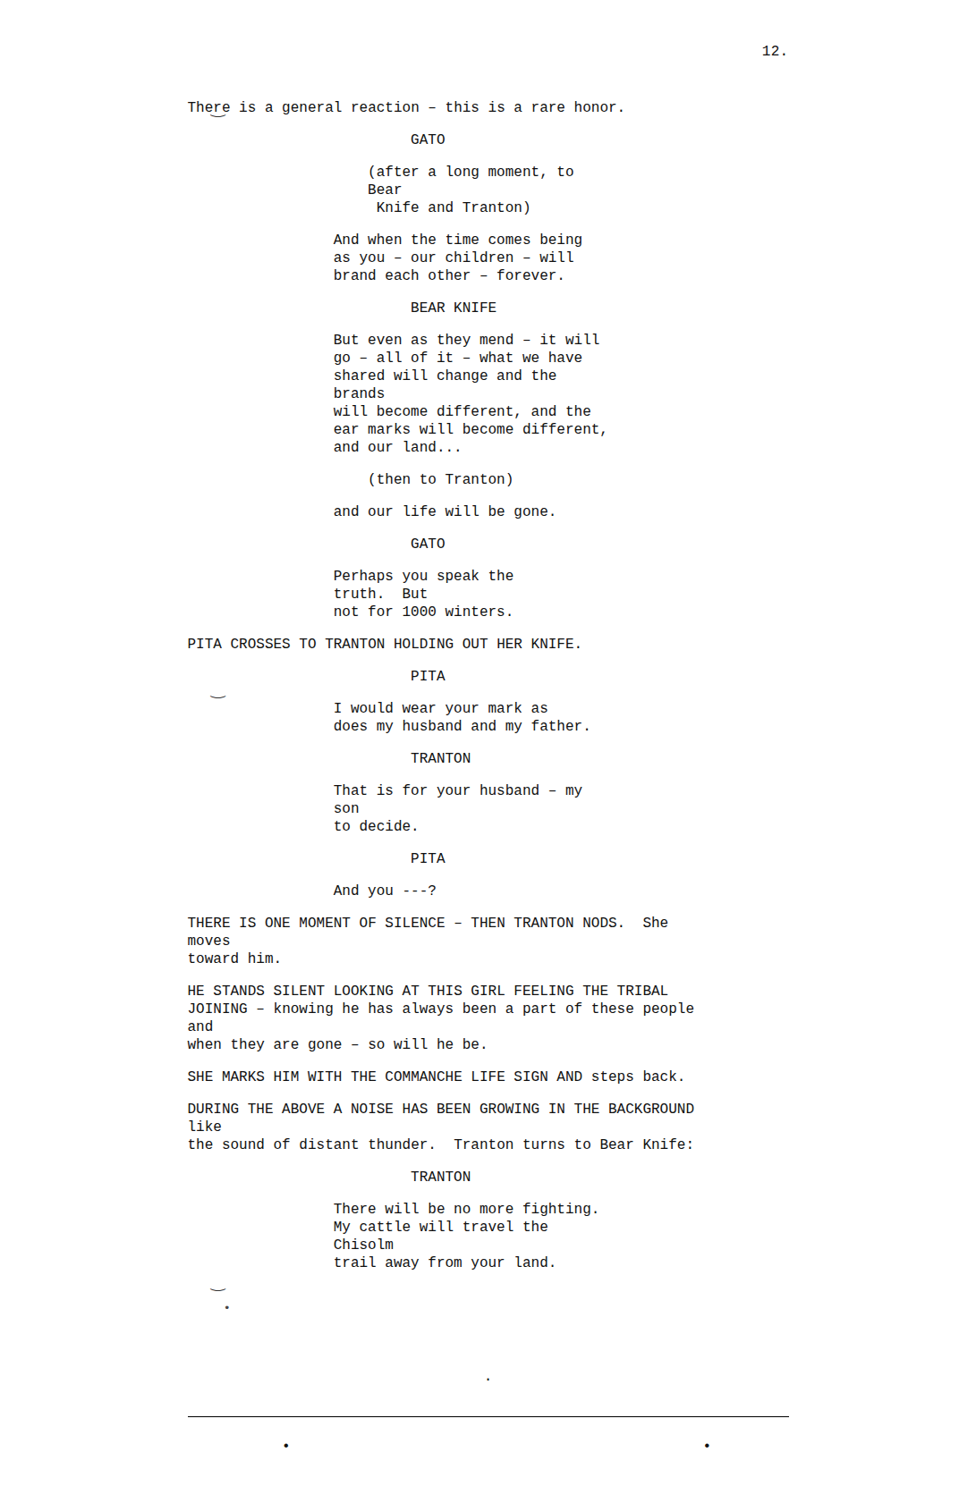12.
‿
There is a general reaction – this is a rare honor.
GATO
(after a long moment, to Bear
Knife and Tranton)
And when the time comes being
as you – our children – will
brand each other – forever.
BEAR KNIFE
But even as they mend – it will
go – all of it – what we have
shared will change and the brands
will become different, and the
ear marks will become different,
and our land...
(then to Tranton)
and our life will be gone.
GATO
Perhaps you speak the truth. But
not for 1000 winters.
Pita crosses to Tranton holding out her knife.
‿
PITA
I would wear your mark as
does my husband and my father.
TRANTON
That is for your husband – my son
to decide.
PITA
And you ---?
There is one moment of silence – then Tranton nods. She moves
toward him.
He stands silent looking at this girl feeling the tribal
joining – knowing he has always been a part of these people and
when they are gone – so will he be.
She marks him with the Commanche life sign and steps back.
During the above a noise has been growing in the background like
the sound of distant thunder. Tranton turns to Bear Knife:
TRANTON
There will be no more fighting.
My cattle will travel the Chisolm
trail away from your land.
‿ •
.
• •